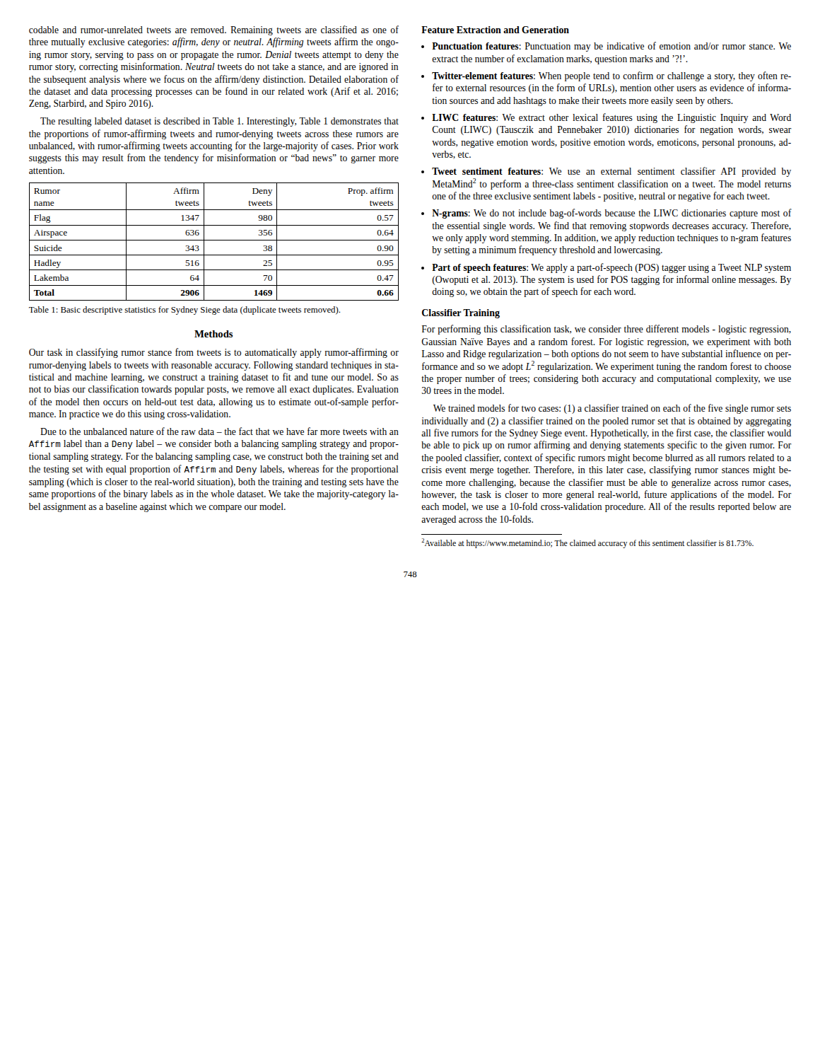codable and rumor-unrelated tweets are removed. Remaining tweets are classified as one of three mutually exclusive categories: affirm, deny or neutral. Affirming tweets affirm the ongoing rumor story, serving to pass on or propagate the rumor. Denial tweets attempt to deny the rumor story, correcting misinformation. Neutral tweets do not take a stance, and are ignored in the subsequent analysis where we focus on the affirm/deny distinction. Detailed elaboration of the dataset and data processing processes can be found in our related work (Arif et al. 2016; Zeng, Starbird, and Spiro 2016).
The resulting labeled dataset is described in Table 1. Interestingly, Table 1 demonstrates that the proportions of rumor-affirming tweets and rumor-denying tweets across these rumors are unbalanced, with rumor-affirming tweets accounting for the large-majority of cases. Prior work suggests this may result from the tendency for misinformation or “bad news” to garner more attention.
| Rumor name | Affirm tweets | Deny tweets | Prop. affirm tweets |
| --- | --- | --- | --- |
| Flag | 1347 | 980 | 0.57 |
| Airspace | 636 | 356 | 0.64 |
| Suicide | 343 | 38 | 0.90 |
| Hadley | 516 | 25 | 0.95 |
| Lakemba | 64 | 70 | 0.47 |
| Total | 2906 | 1469 | 0.66 |
Table 1: Basic descriptive statistics for Sydney Siege data (duplicate tweets removed).
Methods
Our task in classifying rumor stance from tweets is to automatically apply rumor-affirming or rumor-denying labels to tweets with reasonable accuracy. Following standard techniques in statistical and machine learning, we construct a training dataset to fit and tune our model. So as not to bias our classification towards popular posts, we remove all exact duplicates. Evaluation of the model then occurs on held-out test data, allowing us to estimate out-of-sample performance. In practice we do this using cross-validation.
Due to the unbalanced nature of the raw data – the fact that we have far more tweets with an Affirm label than a Deny label – we consider both a balancing sampling strategy and proportional sampling strategy. For the balancing sampling case, we construct both the training set and the testing set with equal proportion of Affirm and Deny labels, whereas for the proportional sampling (which is closer to the real-world situation), both the training and testing sets have the same proportions of the binary labels as in the whole dataset. We take the majority-category label assignment as a baseline against which we compare our model.
Feature Extraction and Generation
Punctuation features: Punctuation may be indicative of emotion and/or rumor stance. We extract the number of exclamation marks, question marks and ’?!’.
Twitter-element features: When people tend to confirm or challenge a story, they often refer to external resources (in the form of URLs), mention other users as evidence of information sources and add hashtags to make their tweets more easily seen by others.
LIWC features: We extract other lexical features using the Linguistic Inquiry and Word Count (LIWC) (Tausczik and Pennebaker 2010) dictionaries for negation words, swear words, negative emotion words, positive emotion words, emoticons, personal pronouns, adverbs, etc.
Tweet sentiment features: We use an external sentiment classifier API provided by MetaMind2 to perform a three-class sentiment classification on a tweet. The model returns one of the three exclusive sentiment labels - positive, neutral or negative for each tweet.
N-grams: We do not include bag-of-words because the LIWC dictionaries capture most of the essential single words. We find that removing stopwords decreases accuracy. Therefore, we only apply word stemming. In addition, we apply reduction techniques to n-gram features by setting a minimum frequency threshold and lowercasing.
Part of speech features: We apply a part-of-speech (POS) tagger using a Tweet NLP system (Owoputi et al. 2013). The system is used for POS tagging for informal online messages. By doing so, we obtain the part of speech for each word.
Classifier Training
For performing this classification task, we consider three different models - logistic regression, Gaussian Naïve Bayes and a random forest. For logistic regression, we experiment with both Lasso and Ridge regularization – both options do not seem to have substantial influence on performance and so we adopt L2 regularization. We experiment tuning the random forest to choose the proper number of trees; considering both accuracy and computational complexity, we use 30 trees in the model.
We trained models for two cases: (1) a classifier trained on each of the five single rumor sets individually and (2) a classifier trained on the pooled rumor set that is obtained by aggregating all five rumors for the Sydney Siege event. Hypothetically, in the first case, the classifier would be able to pick up on rumor affirming and denying statements specific to the given rumor. For the pooled classifier, context of specific rumors might become blurred as all rumors related to a crisis event merge together. Therefore, in this later case, classifying rumor stances might become more challenging, because the classifier must be able to generalize across rumor cases, however, the task is closer to more general real-world, future applications of the model. For each model, we use a 10-fold cross-validation procedure. All of the results reported below are averaged across the 10-folds.
2Available at https://www.metamind.io; The claimed accuracy of this sentiment classifier is 81.73%.
748